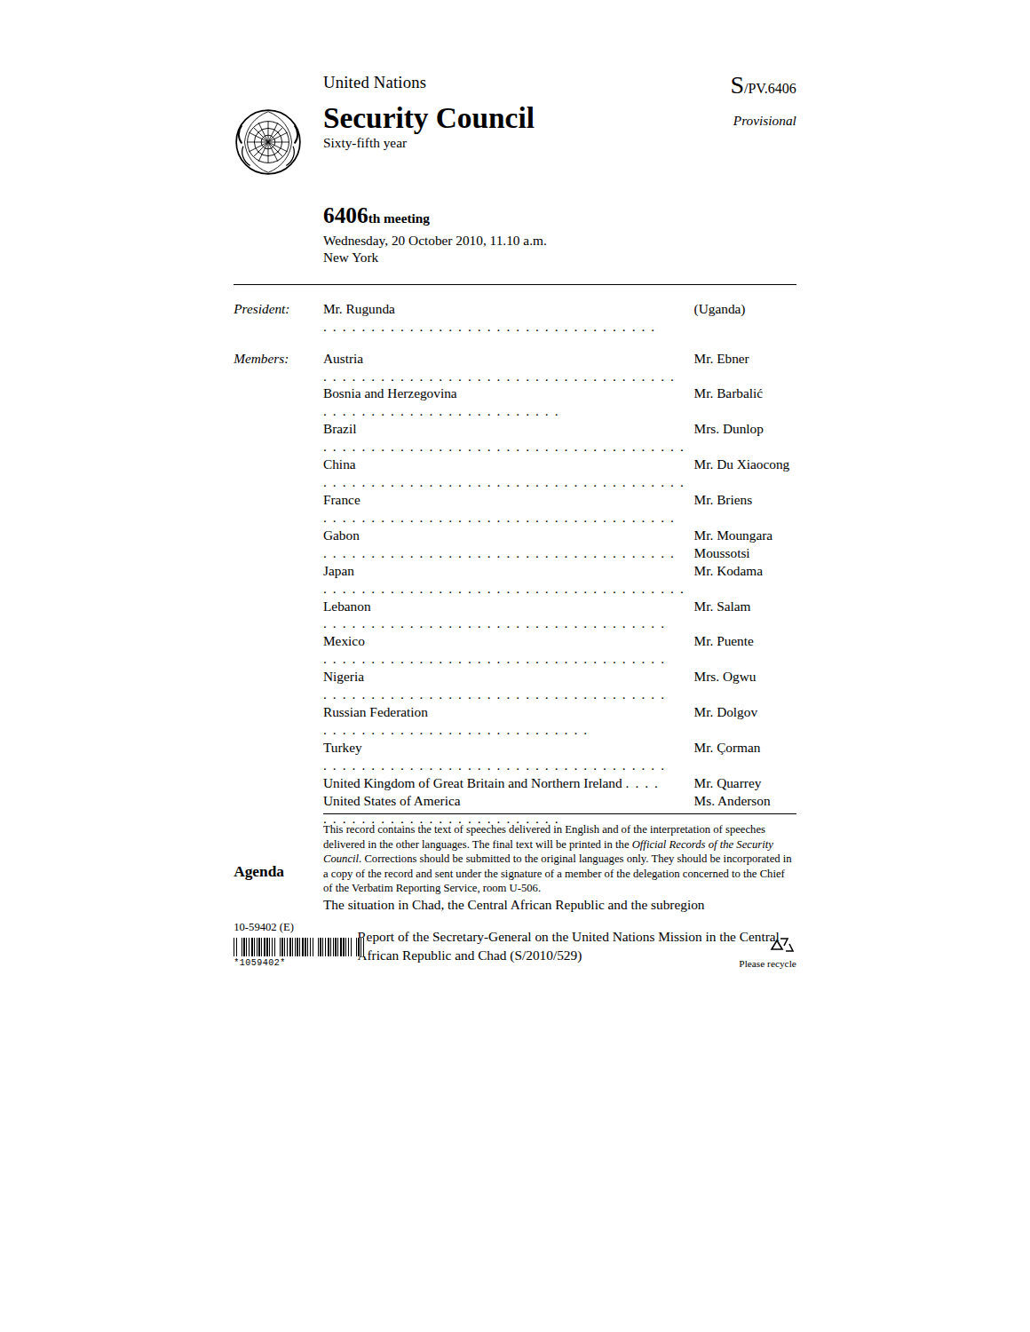United Nations
S/PV.6406
Security Council
Sixty-fifth year
Provisional
6406 th meeting
Wednesday, 20 October 2010, 11.10 a.m.
New York
| President: | Mr. Rugunda . . . . . . . . . . . . . . . . . . . . . . . . . . . . . . . . . . . | (Uganda) |
| Members: | Austria . . . . . . . . . . . . . . . . . . . . . . . . . . . . . . . . . . . . . | Mr. Ebner |
| | Bosnia and Herzegovina . . . . . . . . . . . . . . . . . . . . . . . . . | Mr. Barbalić |
| | Brazil . . . . . . . . . . . . . . . . . . . . . . . . . . . . . . . . . . . . . . | Mrs. Dunlop |
| | China . . . . . . . . . . . . . . . . . . . . . . . . . . . . . . . . . . . . . . | Mr. Du Xiaocong |
| | France . . . . . . . . . . . . . . . . . . . . . . . . . . . . . . . . . . . . . | Mr. Briens |
| | Gabon . . . . . . . . . . . . . . . . . . . . . . . . . . . . . . . . . . . . . | Mr. Moungara Moussotsi |
| | Japan . . . . . . . . . . . . . . . . . . . . . . . . . . . . . . . . . . . . . . | Mr. Kodama |
| | Lebanon . . . . . . . . . . . . . . . . . . . . . . . . . . . . . . . . . . . . | Mr. Salam |
| | Mexico . . . . . . . . . . . . . . . . . . . . . . . . . . . . . . . . . . . . | Mr. Puente |
| | Nigeria . . . . . . . . . . . . . . . . . . . . . . . . . . . . . . . . . . . . | Mrs. Ogwu |
| | Russian Federation . . . . . . . . . . . . . . . . . . . . . . . . . . . . | Mr. Dolgov |
| | Turkey . . . . . . . . . . . . . . . . . . . . . . . . . . . . . . . . . . . . | Mr. Çorman |
| | United Kingdom of Great Britain and Northern Ireland . . . . | Mr. Quarrey |
| | United States of America . . . . . . . . . . . . . . . . . . . . . . . . . | Ms. Anderson |
Agenda
The situation in Chad, the Central African Republic and the subregion
Report of the Secretary-General on the United Nations Mission in the Central African Republic and Chad (S/2010/529)
This record contains the text of speeches delivered in English and of the interpretation of speeches delivered in the other languages. The final text will be printed in the Official Records of the Security Council. Corrections should be submitted to the original languages only. They should be incorporated in a copy of the record and sent under the signature of a member of the delegation concerned to the Chief of the Verbatim Reporting Service, room U-506.
10-59402 (E)
*1059402*
Please recycle